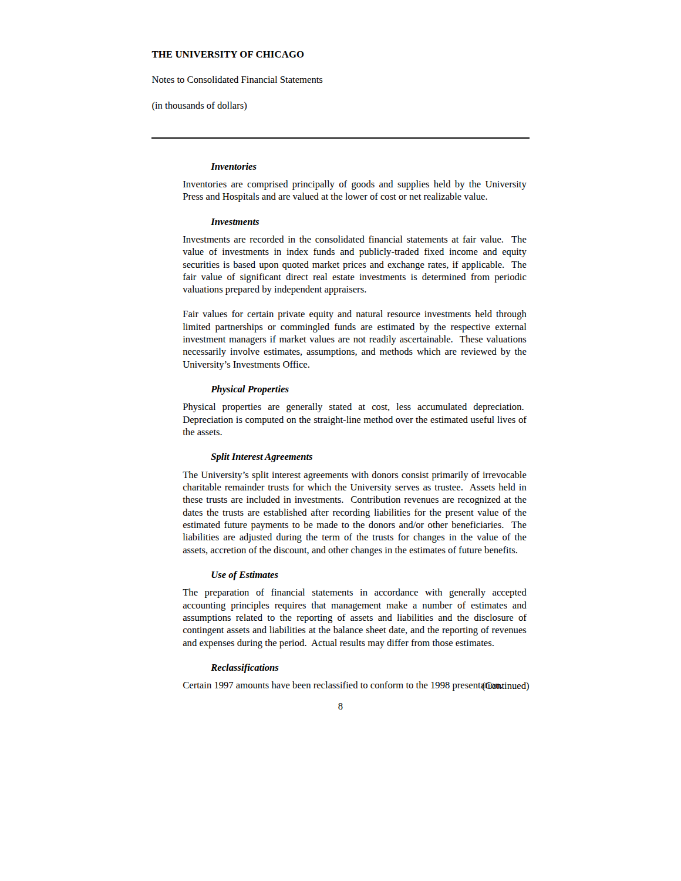THE UNIVERSITY OF CHICAGO
Notes to Consolidated Financial Statements
(in thousands of dollars)
Inventories
Inventories are comprised principally of goods and supplies held by the University Press and Hospitals and are valued at the lower of cost or net realizable value.
Investments
Investments are recorded in the consolidated financial statements at fair value. The value of investments in index funds and publicly-traded fixed income and equity securities is based upon quoted market prices and exchange rates, if applicable. The fair value of significant direct real estate investments is determined from periodic valuations prepared by independent appraisers.
Fair values for certain private equity and natural resource investments held through limited partnerships or commingled funds are estimated by the respective external investment managers if market values are not readily ascertainable. These valuations necessarily involve estimates, assumptions, and methods which are reviewed by the University’s Investments Office.
Physical Properties
Physical properties are generally stated at cost, less accumulated depreciation. Depreciation is computed on the straight-line method over the estimated useful lives of the assets.
Split Interest Agreements
The University’s split interest agreements with donors consist primarily of irrevocable charitable remainder trusts for which the University serves as trustee. Assets held in these trusts are included in investments. Contribution revenues are recognized at the dates the trusts are established after recording liabilities for the present value of the estimated future payments to be made to the donors and/or other beneficiaries. The liabilities are adjusted during the term of the trusts for changes in the value of the assets, accretion of the discount, and other changes in the estimates of future benefits.
Use of Estimates
The preparation of financial statements in accordance with generally accepted accounting principles requires that management make a number of estimates and assumptions related to the reporting of assets and liabilities and the disclosure of contingent assets and liabilities at the balance sheet date, and the reporting of revenues and expenses during the period. Actual results may differ from those estimates.
Reclassifications
Certain 1997 amounts have been reclassified to conform to the 1998 presentation.
(Continued)
8